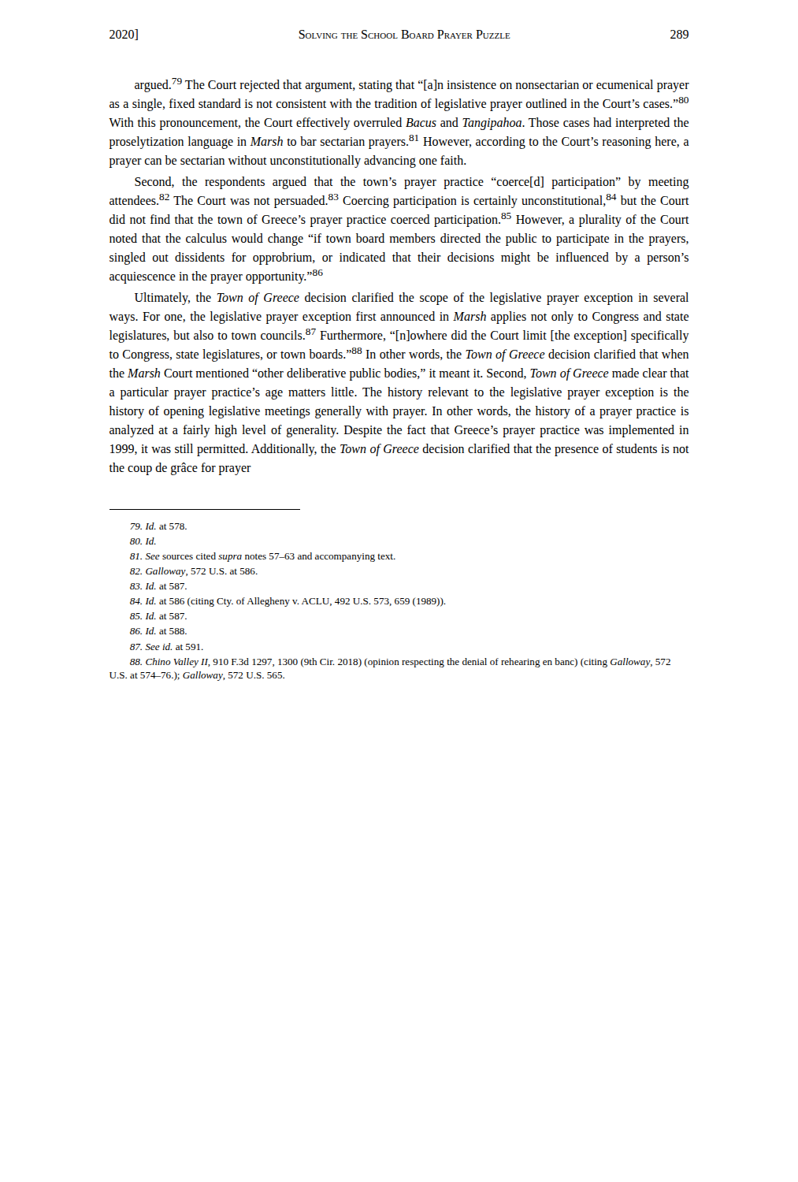2020] Solving the School Board Prayer Puzzle 289
argued.79 The Court rejected that argument, stating that “[a]n insistence on nonsectarian or ecumenical prayer as a single, fixed standard is not consistent with the tradition of legislative prayer outlined in the Court’s cases.”80 With this pronouncement, the Court effectively overruled Bacus and Tangipahoa. Those cases had interpreted the proselytization language in Marsh to bar sectarian prayers.81 However, according to the Court’s reasoning here, a prayer can be sectarian without unconstitutionally advancing one faith.
Second, the respondents argued that the town’s prayer practice “coerce[d] participation” by meeting attendees.82 The Court was not persuaded.83 Coercing participation is certainly unconstitutional,84 but the Court did not find that the town of Greece’s prayer practice coerced participation.85 However, a plurality of the Court noted that the calculus would change “if town board members directed the public to participate in the prayers, singled out dissidents for opprobrium, or indicated that their decisions might be influenced by a person’s acquiescence in the prayer opportunity.”86
Ultimately, the Town of Greece decision clarified the scope of the legislative prayer exception in several ways. For one, the legislative prayer exception first announced in Marsh applies not only to Congress and state legislatures, but also to town councils.87 Furthermore, “[n]owhere did the Court limit [the exception] specifically to Congress, state legislatures, or town boards.”88 In other words, the Town of Greece decision clarified that when the Marsh Court mentioned “other deliberative public bodies,” it meant it. Second, Town of Greece made clear that a particular prayer practice’s age matters little. The history relevant to the legislative prayer exception is the history of opening legislative meetings generally with prayer. In other words, the history of a prayer practice is analyzed at a fairly high level of generality. Despite the fact that Greece’s prayer practice was implemented in 1999, it was still permitted. Additionally, the Town of Greece decision clarified that the presence of students is not the coup de grâce for prayer
Id. at 578.
Id.
See sources cited supra notes 57–63 and accompanying text.
Galloway, 572 U.S. at 586.
Id. at 587.
Id. at 586 (citing Cty. of Allegheny v. ACLU, 492 U.S. 573, 659 (1989)).
Id. at 587.
Id. at 588.
See id. at 591.
Chino Valley II, 910 F.3d 1297, 1300 (9th Cir. 2018) (opinion respecting the denial of rehearing en banc) (citing Galloway, 572 U.S. at 574–76.); Galloway, 572 U.S. 565.